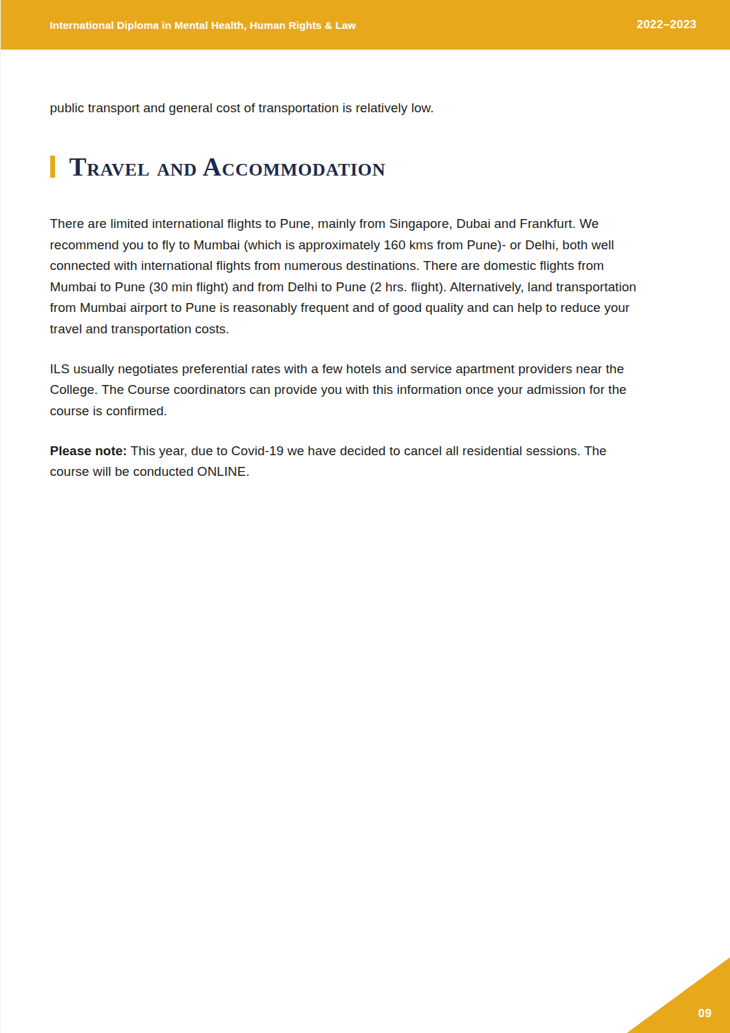International Diploma in Mental Health, Human Rights & Law 2022–2023
public transport and general cost of transportation is relatively low.
Travel and Accommodation
There are limited international flights to Pune, mainly from Singapore, Dubai and Frankfurt. We recommend you to fly to Mumbai (which is approximately 160 kms from Pune)- or Delhi, both well connected with international flights from numerous destinations. There are domestic flights from Mumbai to Pune (30 min flight) and from Delhi to Pune (2 hrs. flight). Alternatively, land transportation from Mumbai airport to Pune is reasonably frequent and of good quality and can help to reduce your travel and transportation costs.
ILS usually negotiates preferential rates with a few hotels and service apartment providers near the College. The Course coordinators can provide you with this information once your admission for the course is confirmed.
Please note: This year, due to Covid-19 we have decided to cancel all residential sessions. The course will be conducted ONLINE.
09